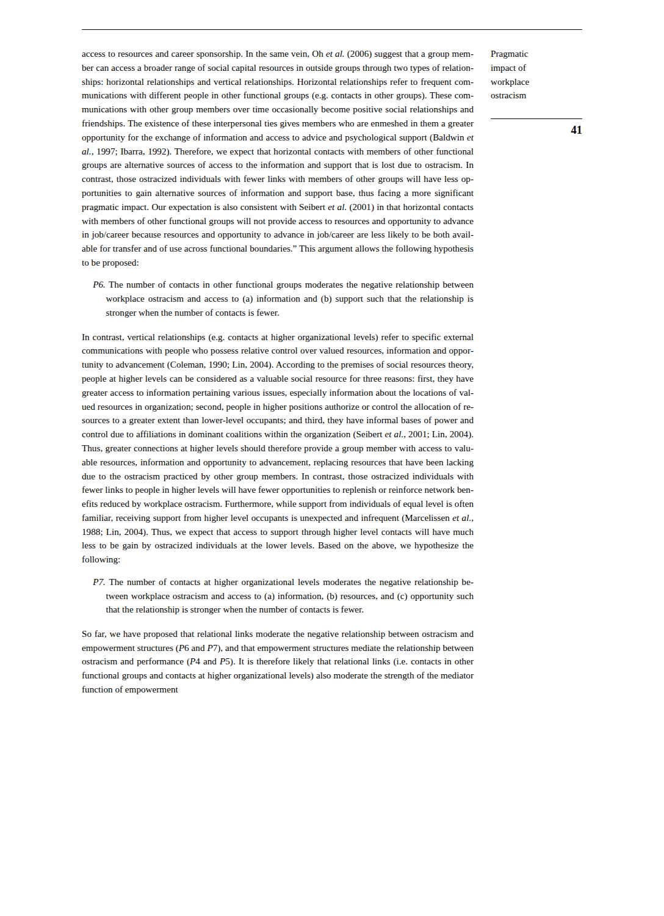access to resources and career sponsorship. In the same vein, Oh et al. (2006) suggest that a group member can access a broader range of social capital resources in outside groups through two types of relationships: horizontal relationships and vertical relationships. Horizontal relationships refer to frequent communications with different people in other functional groups (e.g. contacts in other groups). These communications with other group members over time occasionally become positive social relationships and friendships. The existence of these interpersonal ties gives members who are enmeshed in them a greater opportunity for the exchange of information and access to advice and psychological support (Baldwin et al., 1997; Ibarra, 1992). Therefore, we expect that horizontal contacts with members of other functional groups are alternative sources of access to the information and support that is lost due to ostracism. In contrast, those ostracized individuals with fewer links with members of other groups will have less opportunities to gain alternative sources of information and support base, thus facing a more significant pragmatic impact. Our expectation is also consistent with Seibert et al. (2001) in that horizontal contacts with members of other functional groups will not provide access to resources and opportunity to advance in job/career because resources and opportunity to advance in job/career are less likely to be both available for transfer and of use across functional boundaries.” This argument allows the following hypothesis to be proposed:
P6. The number of contacts in other functional groups moderates the negative relationship between workplace ostracism and access to (a) information and (b) support such that the relationship is stronger when the number of contacts is fewer.
In contrast, vertical relationships (e.g. contacts at higher organizational levels) refer to specific external communications with people who possess relative control over valued resources, information and opportunity to advancement (Coleman, 1990; Lin, 2004). According to the premises of social resources theory, people at higher levels can be considered as a valuable social resource for three reasons: first, they have greater access to information pertaining various issues, especially information about the locations of valued resources in organization; second, people in higher positions authorize or control the allocation of resources to a greater extent than lower-level occupants; and third, they have informal bases of power and control due to affiliations in dominant coalitions within the organization (Seibert et al., 2001; Lin, 2004). Thus, greater connections at higher levels should therefore provide a group member with access to valuable resources, information and opportunity to advancement, replacing resources that have been lacking due to the ostracism practiced by other group members. In contrast, those ostracized individuals with fewer links to people in higher levels will have fewer opportunities to replenish or reinforce network benefits reduced by workplace ostracism. Furthermore, while support from individuals of equal level is often familiar, receiving support from higher level occupants is unexpected and infrequent (Marcelissen et al., 1988; Lin, 2004). Thus, we expect that access to support through higher level contacts will have much less to be gain by ostracized individuals at the lower levels. Based on the above, we hypothesize the following:
P7. The number of contacts at higher organizational levels moderates the negative relationship between workplace ostracism and access to (a) information, (b) resources, and (c) opportunity such that the relationship is stronger when the number of contacts is fewer.
So far, we have proposed that relational links moderate the negative relationship between ostracism and empowerment structures (P6 and P7), and that empowerment structures mediate the relationship between ostracism and performance (P4 and P5). It is therefore likely that relational links (i.e. contacts in other functional groups and contacts at higher organizational levels) also moderate the strength of the mediator function of empowerment
Pragmatic impact of workplace ostracism
41